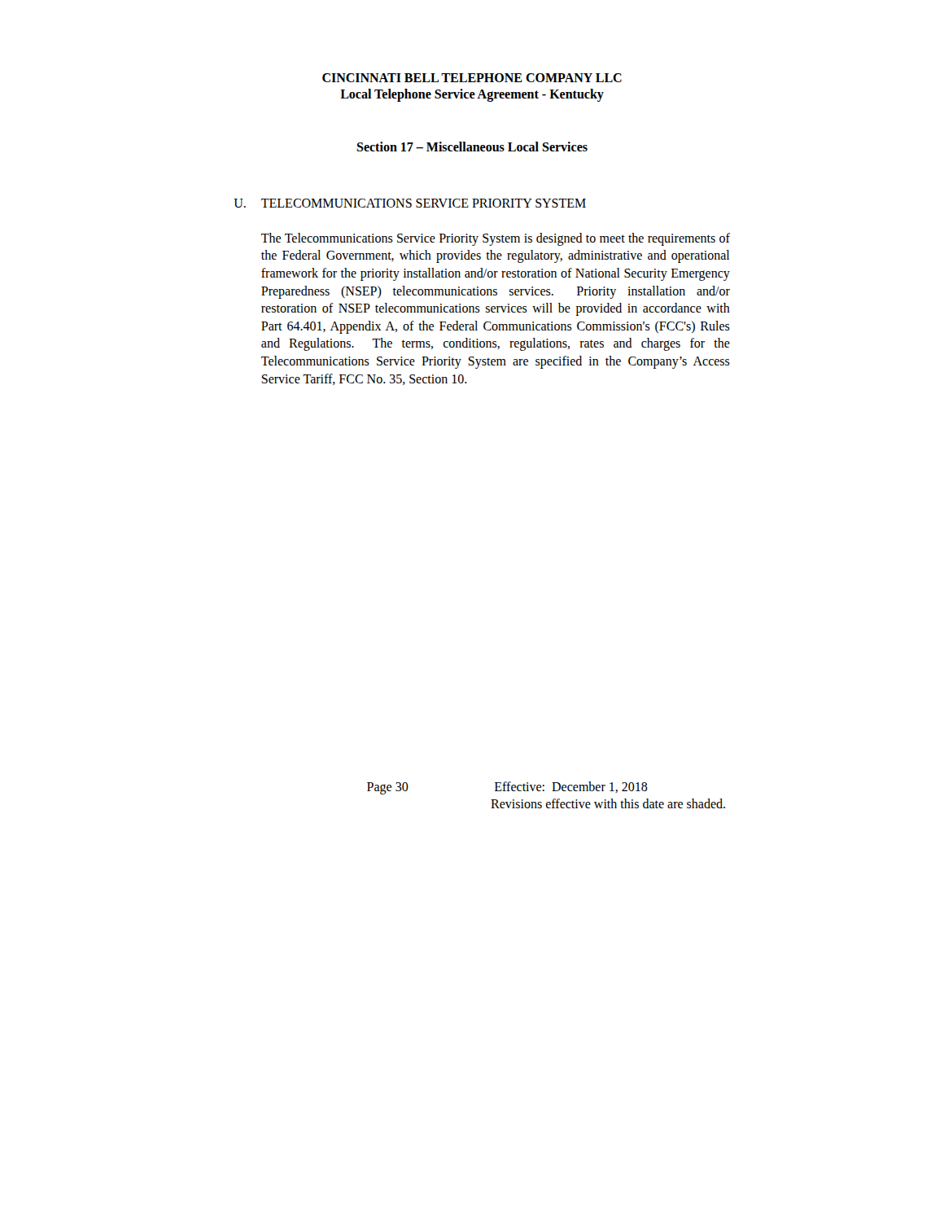CINCINNATI BELL TELEPHONE COMPANY LLC
Local Telephone Service Agreement - Kentucky
Section 17 – Miscellaneous Local Services
U. TELECOMMUNICATIONS SERVICE PRIORITY SYSTEM
The Telecommunications Service Priority System is designed to meet the requirements of the Federal Government, which provides the regulatory, administrative and operational framework for the priority installation and/or restoration of National Security Emergency Preparedness (NSEP) telecommunications services. Priority installation and/or restoration of NSEP telecommunications services will be provided in accordance with Part 64.401, Appendix A, of the Federal Communications Commission's (FCC's) Rules and Regulations. The terms, conditions, regulations, rates and charges for the Telecommunications Service Priority System are specified in the Company’s Access Service Tariff, FCC No. 35, Section 10.
Page 30 Effective: December 1, 2018
Revisions effective with this date are shaded.